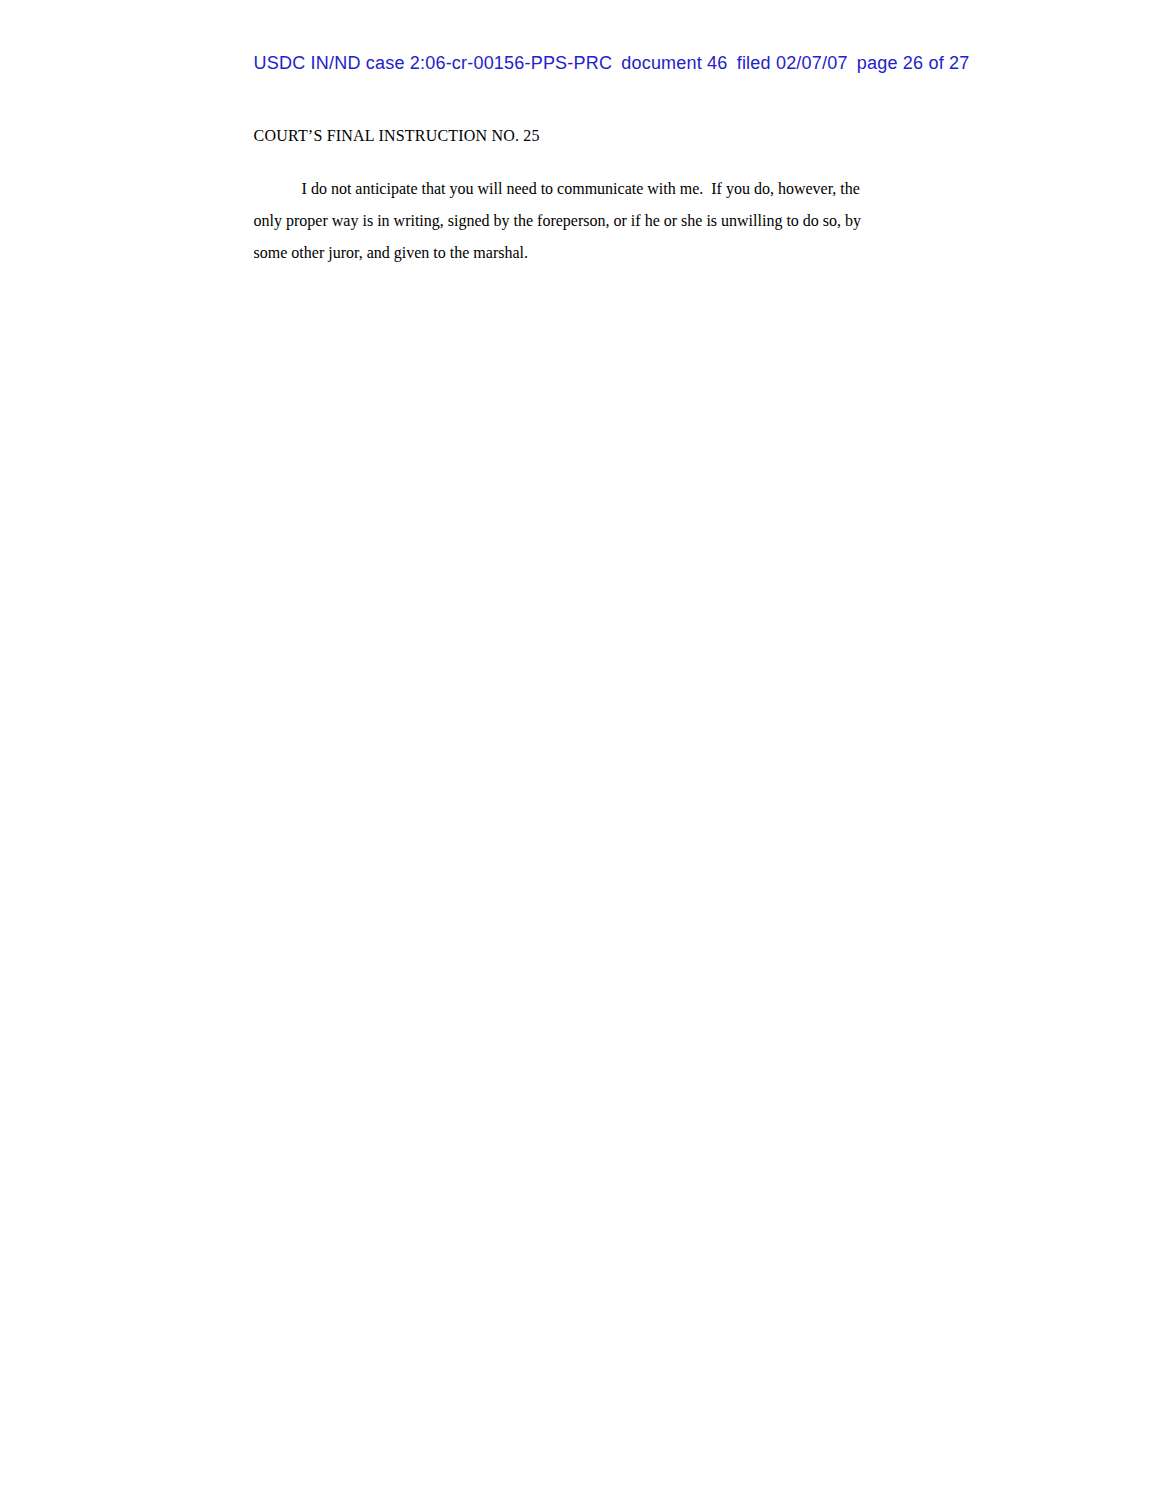USDC IN/ND case 2:06-cr-00156-PPS-PRC document 46 filed 02/07/07 page 26 of 27
COURT’S FINAL INSTRUCTION NO. 25
I do not anticipate that you will need to communicate with me. If you do, however, the only proper way is in writing, signed by the foreperson, or if he or she is unwilling to do so, by some other juror, and given to the marshal.